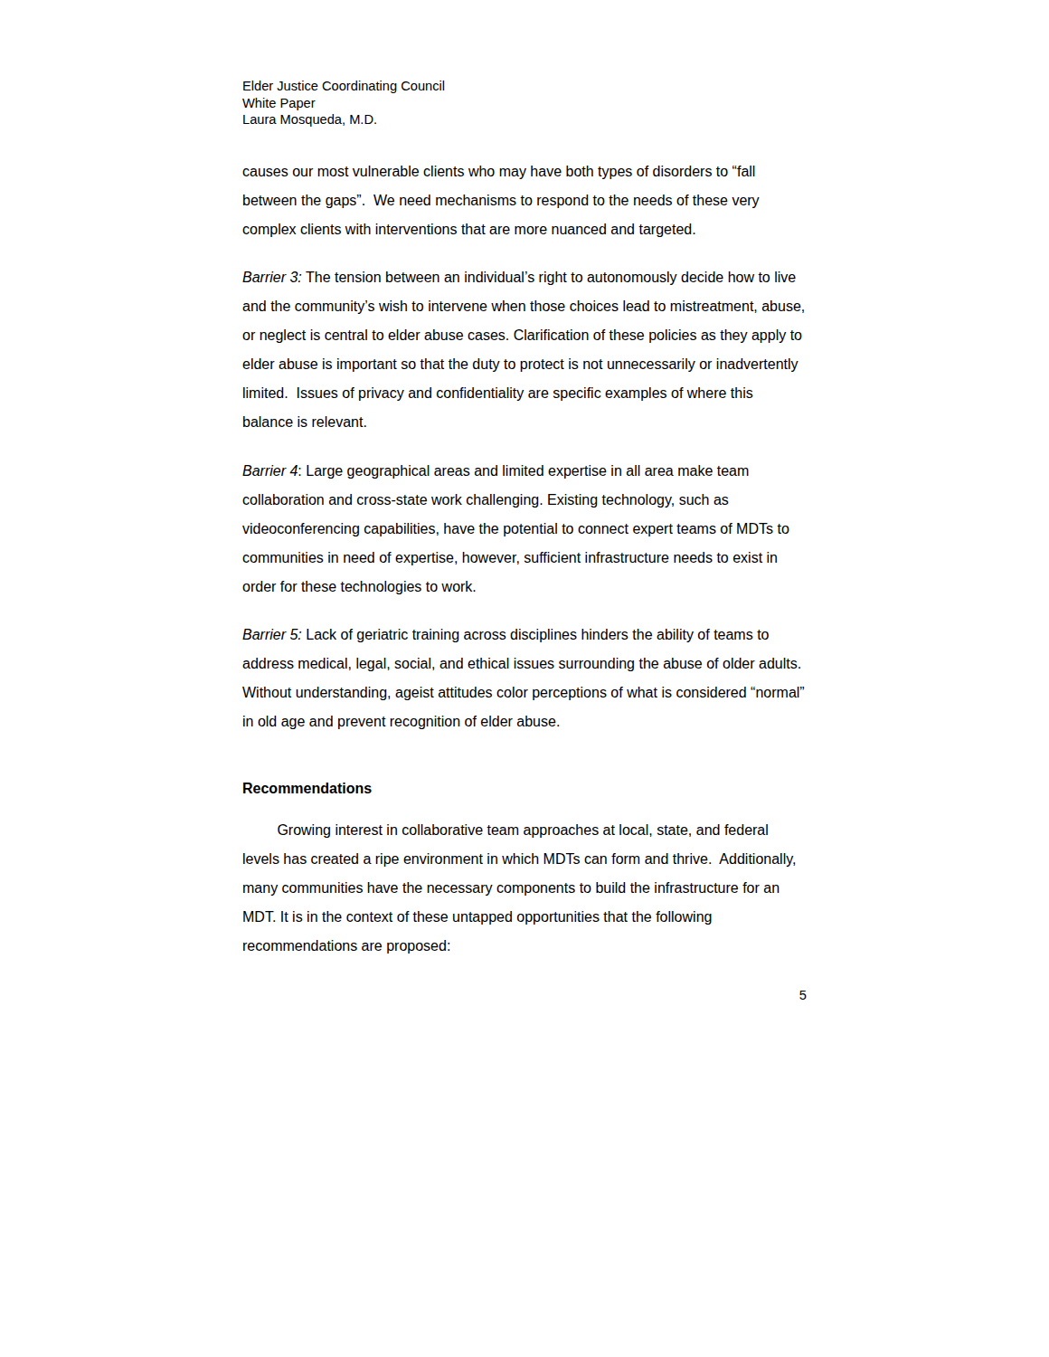Elder Justice Coordinating Council
White Paper
Laura Mosqueda, M.D.
causes our most vulnerable clients who may have both types of disorders to “fall between the gaps”. We need mechanisms to respond to the needs of these very complex clients with interventions that are more nuanced and targeted.
Barrier 3: The tension between an individual’s right to autonomously decide how to live and the community’s wish to intervene when those choices lead to mistreatment, abuse, or neglect is central to elder abuse cases. Clarification of these policies as they apply to elder abuse is important so that the duty to protect is not unnecessarily or inadvertently limited. Issues of privacy and confidentiality are specific examples of where this balance is relevant.
Barrier 4: Large geographical areas and limited expertise in all area make team collaboration and cross-state work challenging. Existing technology, such as videoconferencing capabilities, have the potential to connect expert teams of MDTs to communities in need of expertise, however, sufficient infrastructure needs to exist in order for these technologies to work.
Barrier 5: Lack of geriatric training across disciplines hinders the ability of teams to address medical, legal, social, and ethical issues surrounding the abuse of older adults. Without understanding, ageist attitudes color perceptions of what is considered “normal” in old age and prevent recognition of elder abuse.
Recommendations
Growing interest in collaborative team approaches at local, state, and federal levels has created a ripe environment in which MDTs can form and thrive. Additionally, many communities have the necessary components to build the infrastructure for an MDT. It is in the context of these untapped opportunities that the following recommendations are proposed:
5